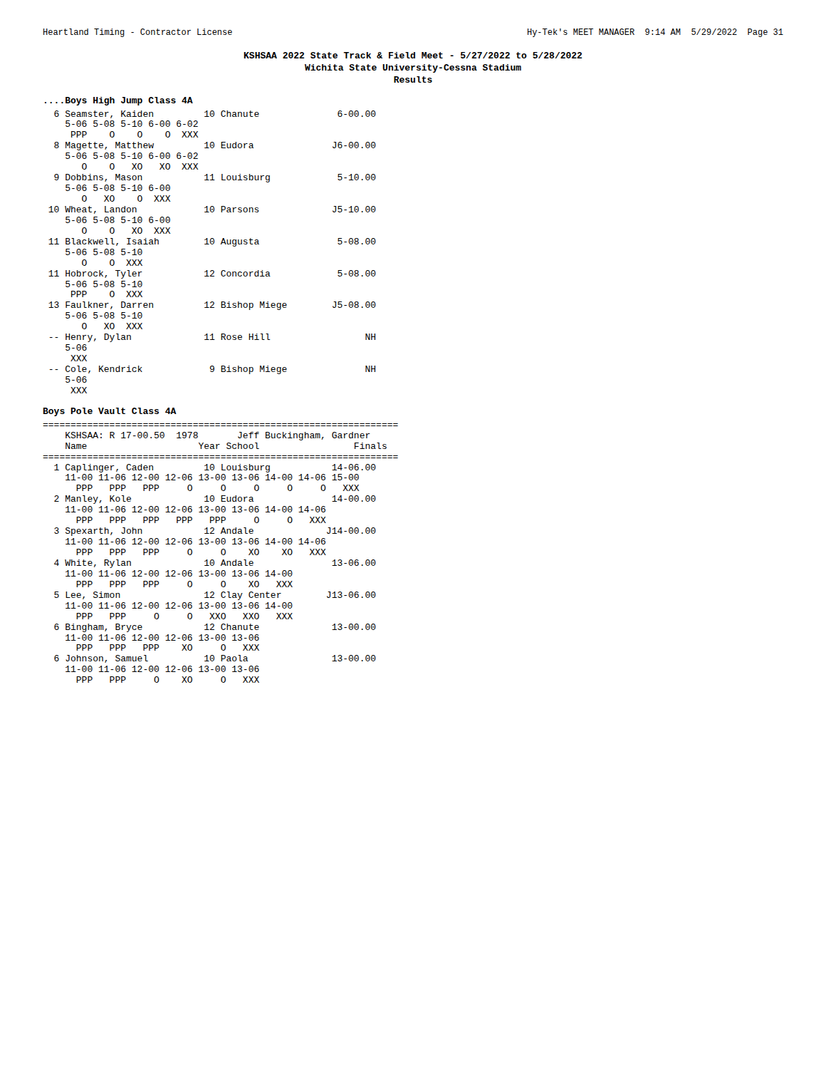Heartland Timing - Contractor License Hy-Tek's MEET MANAGER 9:14 AM 5/29/2022 Page 31
KSHSAA 2022 State Track & Field Meet - 5/27/2022 to 5/28/2022
Wichita State University-Cessna Stadium
Results
....Boys High Jump Class 4A
  6 Seamster, Kaiden         10 Chanute              6-00.00
    5-06 5-08 5-10 6-00 6-02
     PPP    O    O    O  XXX
  8 Magette, Matthew         10 Eudora              J6-00.00
    5-06 5-08 5-10 6-00 6-02
       O    O   XO   XO  XXX
  9 Dobbins, Mason           11 Louisburg            5-10.00
    5-06 5-08 5-10 6-00
       O   XO    O  XXX
 10 Wheat, Landon            10 Parsons             J5-10.00
    5-06 5-08 5-10 6-00
       O    O   XO  XXX
 11 Blackwell, Isaiah        10 Augusta              5-08.00
    5-06 5-08 5-10
       O    O  XXX
 11 Hobrock, Tyler           12 Concordia            5-08.00
    5-06 5-08 5-10
     PPP    O  XXX
 13 Faulkner, Darren         12 Bishop Miege        J5-08.00
    5-06 5-08 5-10
       O   XO  XXX
 -- Henry, Dylan             11 Rose Hill                 NH
    5-06
     XXX
 -- Cole, Kendrick            9 Bishop Miege              NH
    5-06
     XXX
Boys Pole Vault Class 4A
================================================================
    KSHSAA: R 17-00.50  1978       Jeff Buckingham, Gardner
    Name                    Year School                 Finals
================================================================
  1 Caplinger, Caden         10 Louisburg           14-06.00
    11-00 11-06 12-00 12-06 13-00 13-06 14-00 14-06 15-00
      PPP   PPP   PPP     O     O     O     O     O   XXX
  2 Manley, Kole             10 Eudora              14-00.00
    11-00 11-06 12-00 12-06 13-00 13-06 14-00 14-06
      PPP   PPP   PPP   PPP   PPP     O     O   XXX
  3 Spexarth, John           12 Andale             J14-00.00
    11-00 11-06 12-00 12-06 13-00 13-06 14-00 14-06
      PPP   PPP   PPP     O     O    XO    XO   XXX
  4 White, Rylan             10 Andale              13-06.00
    11-00 11-06 12-00 12-06 13-00 13-06 14-00
      PPP   PPP   PPP     O     O    XO   XXX
  5 Lee, Simon               12 Clay Center        J13-06.00
    11-00 11-06 12-00 12-06 13-00 13-06 14-00
      PPP   PPP     O     O   XXO   XXO   XXX
  6 Bingham, Bryce           12 Chanute             13-00.00
    11-00 11-06 12-00 12-06 13-00 13-06
      PPP   PPP   PPP    XO     O   XXX
  6 Johnson, Samuel          10 Paola               13-00.00
    11-00 11-06 12-00 12-06 13-00 13-06
      PPP   PPP     O    XO     O   XXX